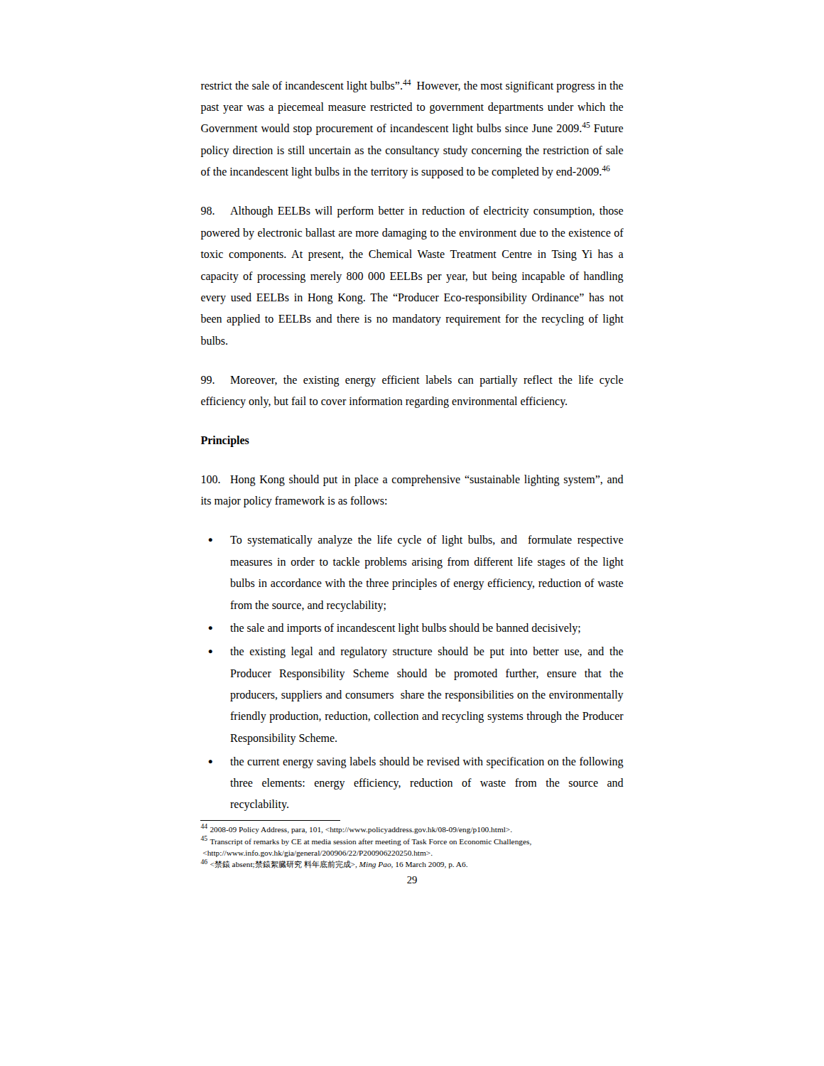restrict the sale of incandescent light bulbs”.44 However, the most significant progress in the past year was a piecemeal measure restricted to government departments under which the Government would stop procurement of incandescent light bulbs since June 2009.45 Future policy direction is still uncertain as the consultancy study concerning the restriction of sale of the incandescent light bulbs in the territory is supposed to be completed by end-2009.46
98. Although EELBs will perform better in reduction of electricity consumption, those powered by electronic ballast are more damaging to the environment due to the existence of toxic components. At present, the Chemical Waste Treatment Centre in Tsing Yi has a capacity of processing merely 800 000 EELBs per year, but being incapable of handling every used EELBs in Hong Kong. The “Producer Eco-responsibility Ordinance” has not been applied to EELBs and there is no mandatory requirement for the recycling of light bulbs.
99. Moreover, the existing energy efficient labels can partially reflect the life cycle efficiency only, but fail to cover information regarding environmental efficiency.
Principles
100. Hong Kong should put in place a comprehensive “sustainable lighting system”, and its major policy framework is as follows:
To systematically analyze the life cycle of light bulbs, and formulate respective measures in order to tackle problems arising from different life stages of the light bulbs in accordance with the three principles of energy efficiency, reduction of waste from the source, and recyclability;
the sale and imports of incandescent light bulbs should be banned decisively;
the existing legal and regulatory structure should be put into better use, and the Producer Responsibility Scheme should be promoted further, ensure that the producers, suppliers and consumers share the responsibilities on the environmentally friendly production, reduction, collection and recycling systems through the Producer Responsibility Scheme.
the current energy saving labels should be revised with specification on the following three elements: energy efficiency, reduction of waste from the source and recyclability.
442008-09 Policy Address, para, 101, <http://www.policyaddress.gov.hk/08-09/eng/p100.html>.
45Transcript of remarks by CE at media session after meeting of Task Force on Economic Challenges,
<http://www.info.gov.hk/gia/general/200906/22/P200906220250.htm>.
46<禁鎱 absent; 禁鎱絮臓研究 料年底前完成>, Ming Pao, 16 March 2009, p. A6.
29